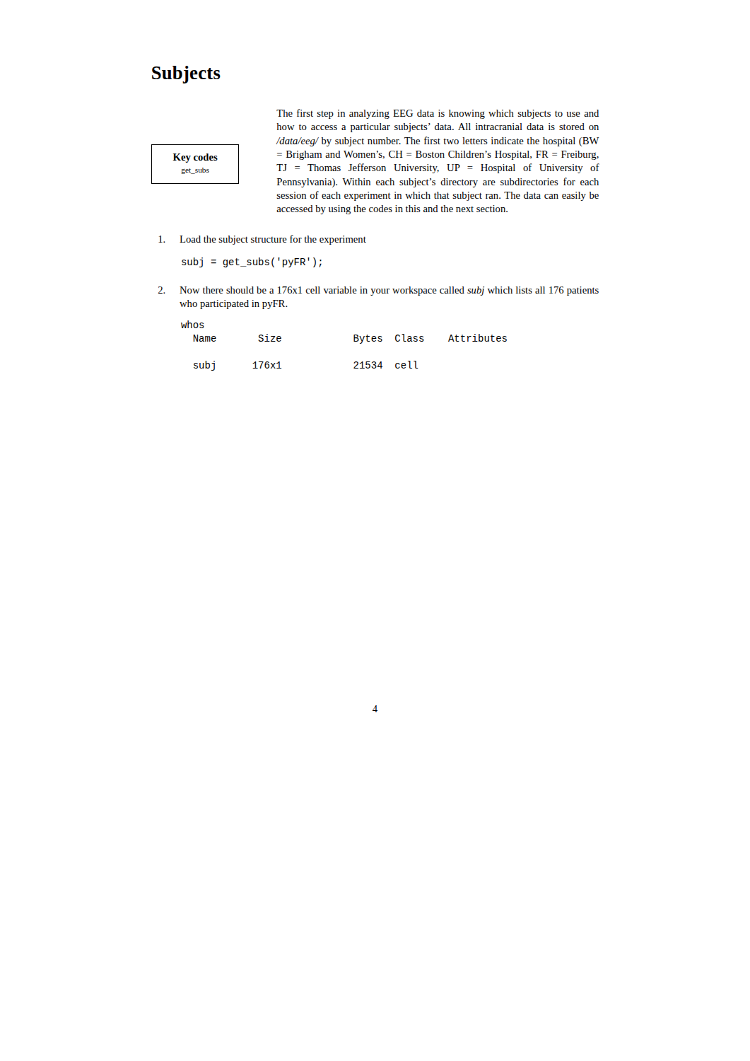Subjects
Key codes get_subs
The first step in analyzing EEG data is knowing which subjects to use and how to access a particular subjects’ data. All intracranial data is stored on /data/eeg/ by subject number. The first two letters indicate the hospital (BW = Brigham and Women’s, CH = Boston Children’s Hospital, FR = Freiburg, TJ = Thomas Jefferson University, UP = Hospital of University of Pennsylvania). Within each subject’s directory are subdirectories for each session of each experiment in which that subject ran. The data can easily be accessed by using the codes in this and the next section.
Load the subject structure for the experiment
subj = get_subs('pyFR');
Now there should be a 176x1 cell variable in your workspace called subj which lists all 176 patients who participated in pyFR.
whos Name Size Bytes Class Attributes subj 176x1 21534 cell
4